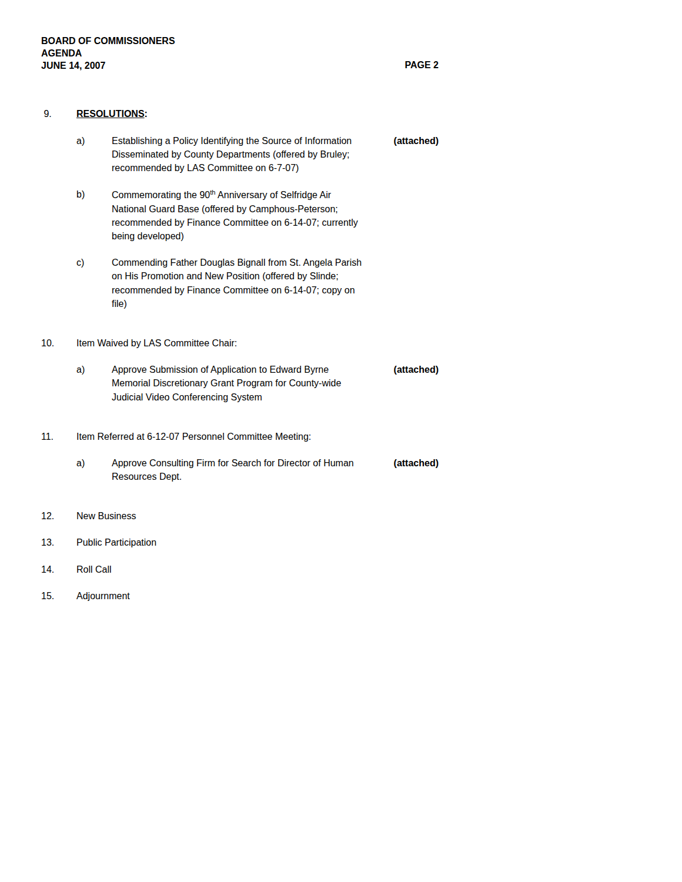BOARD OF COMMISSIONERS
AGENDA
JUNE 14, 2007
PAGE 2
9.
RESOLUTIONS:
a)
Establishing a Policy Identifying the Source of Information Disseminated by County Departments (offered by Bruley; recommended by LAS Committee on 6-7-07)
(attached)
b)
Commemorating the 90th Anniversary of Selfridge Air National Guard Base (offered by Camphous-Peterson; recommended by Finance Committee on 6-14-07; currently being developed)
c)
Commending Father Douglas Bignall from St. Angela Parish on His Promotion and New Position (offered by Slinde; recommended by Finance Committee on 6-14-07; copy on file)
10.
Item Waived by LAS Committee Chair:
a)
Approve Submission of Application to Edward Byrne Memorial Discretionary Grant Program for County-wide Judicial Video Conferencing System
(attached)
11.
Item Referred at 6-12-07 Personnel Committee Meeting:
a)
Approve Consulting Firm for Search for Director of Human Resources Dept.
(attached)
12.
New Business
13.
Public Participation
14.
Roll Call
15.
Adjournment